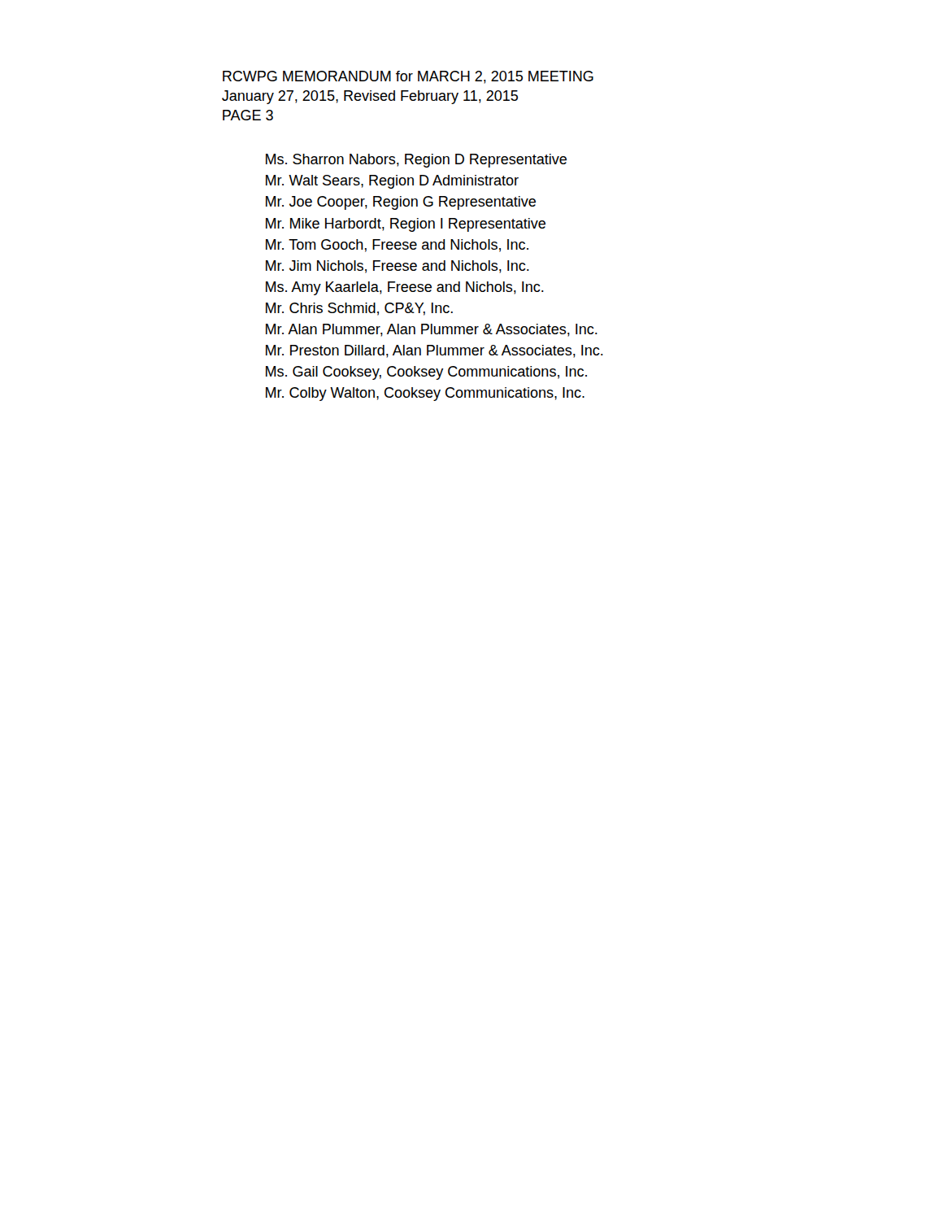RCWPG MEMORANDUM for MARCH 2, 2015 MEETING
January 27, 2015, Revised February 11, 2015
PAGE 3
Ms. Sharron Nabors, Region D Representative
Mr. Walt Sears, Region D Administrator
Mr. Joe Cooper, Region G Representative
Mr. Mike Harbordt, Region I Representative
Mr. Tom Gooch, Freese and Nichols, Inc.
Mr. Jim Nichols, Freese and Nichols, Inc.
Ms. Amy Kaarlela, Freese and Nichols, Inc.
Mr. Chris Schmid, CP&Y, Inc.
Mr. Alan Plummer, Alan Plummer & Associates, Inc.
Mr. Preston Dillard, Alan Plummer & Associates, Inc.
Ms. Gail Cooksey, Cooksey Communications, Inc.
Mr. Colby Walton, Cooksey Communications, Inc.